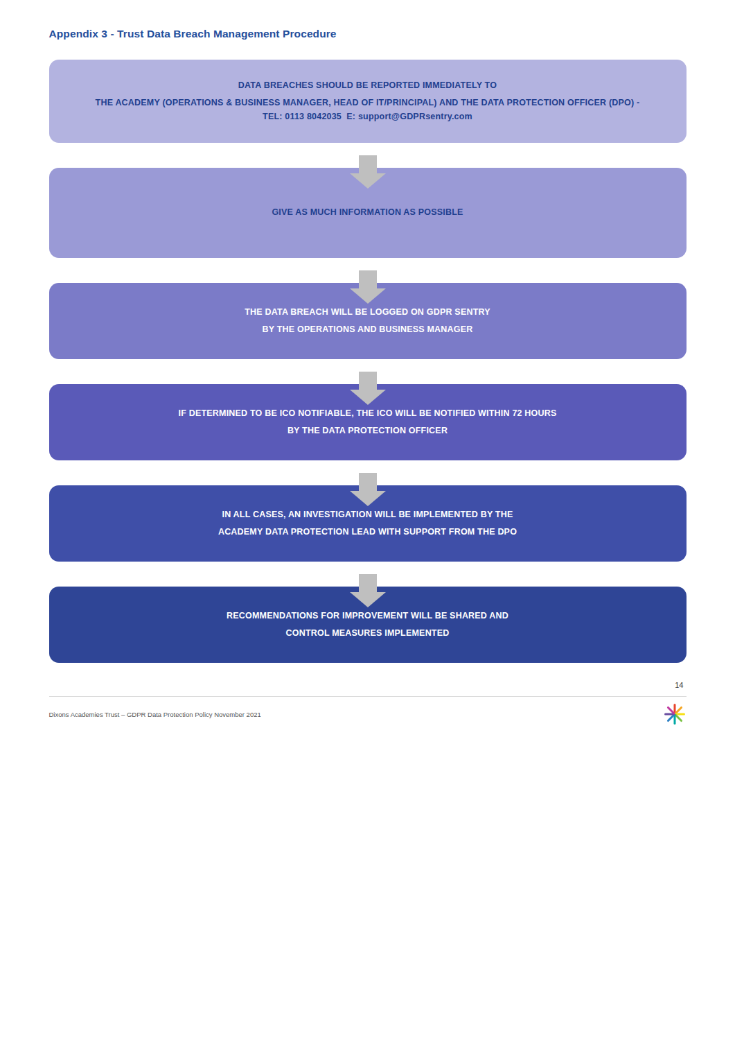Appendix 3 - Trust Data Breach Management Procedure
DATA BREACHES SHOULD BE REPORTED IMMEDIATELY TO
THE ACADEMY (OPERATIONS & BUSINESS MANAGER, HEAD OF IT/PRINCIPAL) AND THE DATA PROTECTION OFFICER (DPO) -
TEL: 0113 8042035 E: support@GDPRsentry.com
GIVE AS MUCH INFORMATION AS POSSIBLE
THE DATA BREACH WILL BE LOGGED ON GDPR SENTRY
BY THE OPERATIONS AND BUSINESS MANAGER
IF DETERMINED TO BE ICO NOTIFIABLE, THE ICO WILL BE NOTIFIED WITHIN 72 HOURS
BY THE DATA PROTECTION OFFICER
IN ALL CASES, AN INVESTIGATION WILL BE IMPLEMENTED BY THE
ACADEMY DATA PROTECTION LEAD WITH SUPPORT FROM THE DPO
RECOMMENDATIONS FOR IMPROVEMENT WILL BE SHARED AND
CONTROL MEASURES IMPLEMENTED
14
Dixons Academies Trust – GDPR Data Protection Policy November 2021